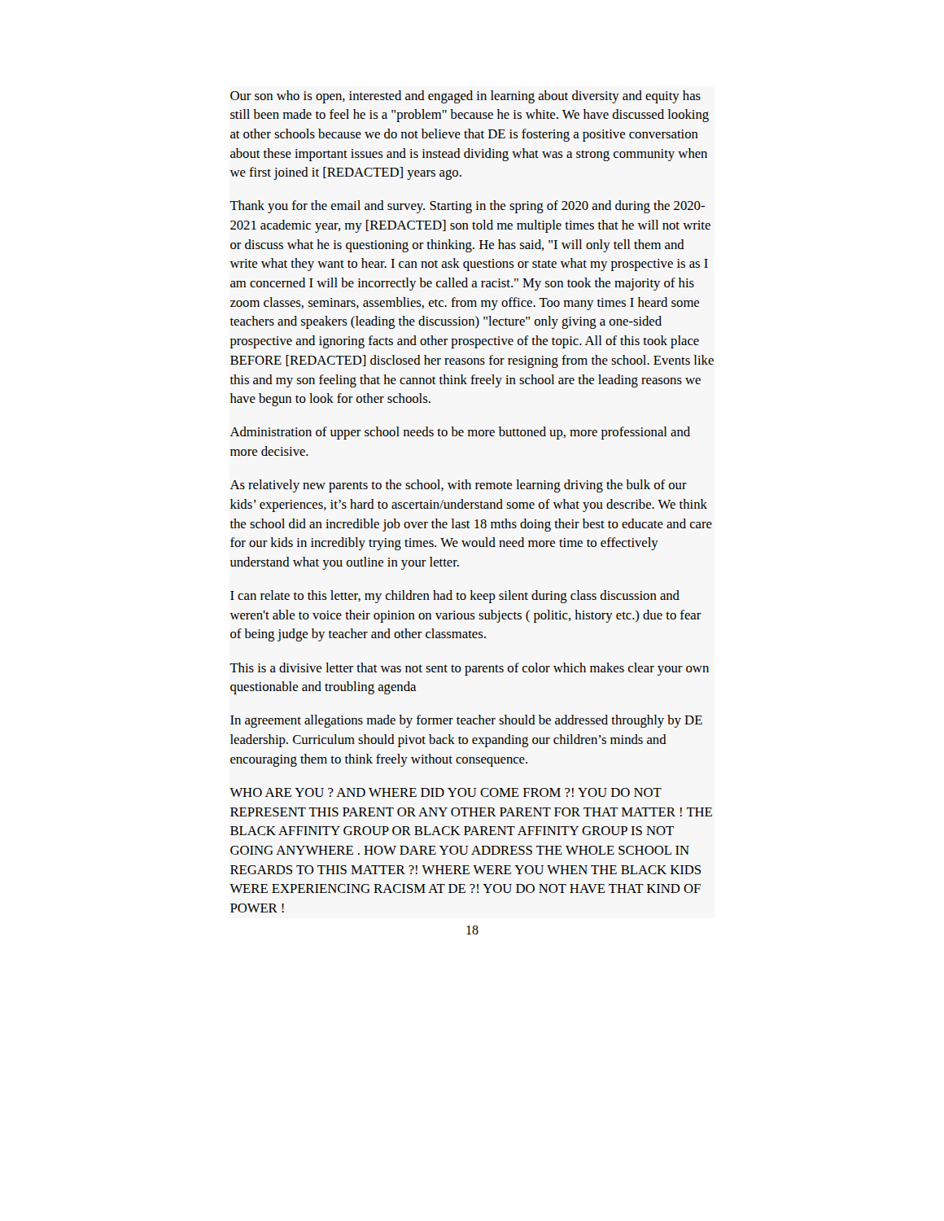Our son who is open, interested and engaged in learning about diversity and equity has still been made to feel he is a "problem" because he is white. We have discussed looking at other schools because we do not believe that DE is fostering a positive conversation about these important issues and is instead dividing what was a strong community when we first joined it [REDACTED] years ago.
Thank you for the email and survey. Starting in the spring of 2020 and during the 2020-2021 academic year, my [REDACTED] son told me multiple times that he will not write or discuss what he is questioning or thinking. He has said, "I will only tell them and write what they want to hear. I can not ask questions or state what my prospective is as I am concerned I will be incorrectly be called a racist." My son took the majority of his zoom classes, seminars, assemblies, etc. from my office. Too many times I heard some teachers and speakers (leading the discussion) "lecture" only giving a one-sided prospective and ignoring facts and other prospective of the topic. All of this took place BEFORE [REDACTED] disclosed her reasons for resigning from the school. Events like this and my son feeling that he cannot think freely in school are the leading reasons we have begun to look for other schools.
Administration of upper school needs to be more buttoned up, more professional and more decisive.
As relatively new parents to the school, with remote learning driving the bulk of our kids’ experiences, it’s hard to ascertain/understand some of what you describe. We think the school did an incredible job over the last 18 mths doing their best to educate and care for our kids in incredibly trying times. We would need more time to effectively understand what you outline in your letter.
I can relate to this letter, my children had to keep silent during class discussion and weren't able to voice their opinion on various subjects ( politic, history etc.) due to fear of being judge by teacher and other classmates.
This is a divisive letter that was not sent to parents of color which makes clear your own questionable and troubling agenda
In agreement allegations made by former teacher should be addressed throughly by DE leadership. Curriculum should pivot back to expanding our children’s minds and encouraging them to think freely without consequence.
WHO ARE YOU ? AND WHERE DID YOU COME FROM ?! YOU DO NOT REPRESENT THIS PARENT OR ANY OTHER PARENT FOR THAT MATTER ! THE BLACK AFFINITY GROUP OR BLACK PARENT AFFINITY GROUP IS NOT GOING ANYWHERE . HOW DARE YOU ADDRESS THE WHOLE SCHOOL IN REGARDS TO THIS MATTER ?! WHERE WERE YOU WHEN THE BLACK KIDS WERE EXPERIENCING RACISM AT DE ?! YOU DO NOT HAVE THAT KIND OF POWER !
18